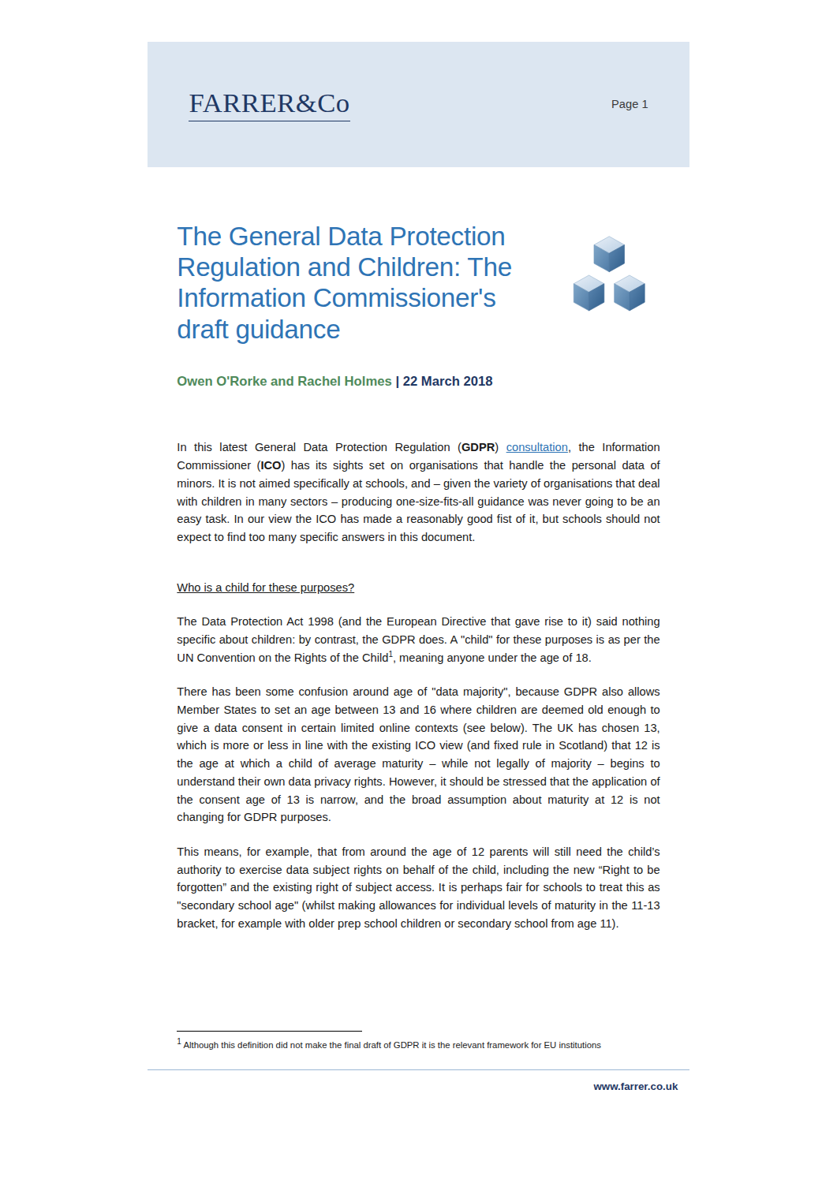FARRER&Co
Page 1
The General Data Protection Regulation and Children: The Information Commissioner's draft guidance
Owen O'Rorke and Rachel Holmes | 22 March 2018
In this latest General Data Protection Regulation (GDPR) consultation, the Information Commissioner (ICO) has its sights set on organisations that handle the personal data of minors. It is not aimed specifically at schools, and – given the variety of organisations that deal with children in many sectors – producing one-size-fits-all guidance was never going to be an easy task. In our view the ICO has made a reasonably good fist of it, but schools should not expect to find too many specific answers in this document.
Who is a child for these purposes?
The Data Protection Act 1998 (and the European Directive that gave rise to it) said nothing specific about children: by contrast, the GDPR does. A "child" for these purposes is as per the UN Convention on the Rights of the Child1, meaning anyone under the age of 18.
There has been some confusion around age of "data majority", because GDPR also allows Member States to set an age between 13 and 16 where children are deemed old enough to give a data consent in certain limited online contexts (see below). The UK has chosen 13, which is more or less in line with the existing ICO view (and fixed rule in Scotland) that 12 is the age at which a child of average maturity – while not legally of majority – begins to understand their own data privacy rights. However, it should be stressed that the application of the consent age of 13 is narrow, and the broad assumption about maturity at 12 is not changing for GDPR purposes.
This means, for example, that from around the age of 12 parents will still need the child’s authority to exercise data subject rights on behalf of the child, including the new “Right to be forgotten” and the existing right of subject access. It is perhaps fair for schools to treat this as "secondary school age" (whilst making allowances for individual levels of maturity in the 11-13 bracket, for example with older prep school children or secondary school from age 11).
1 Although this definition did not make the final draft of GDPR it is the relevant framework for EU institutions
www.farrer.co.uk